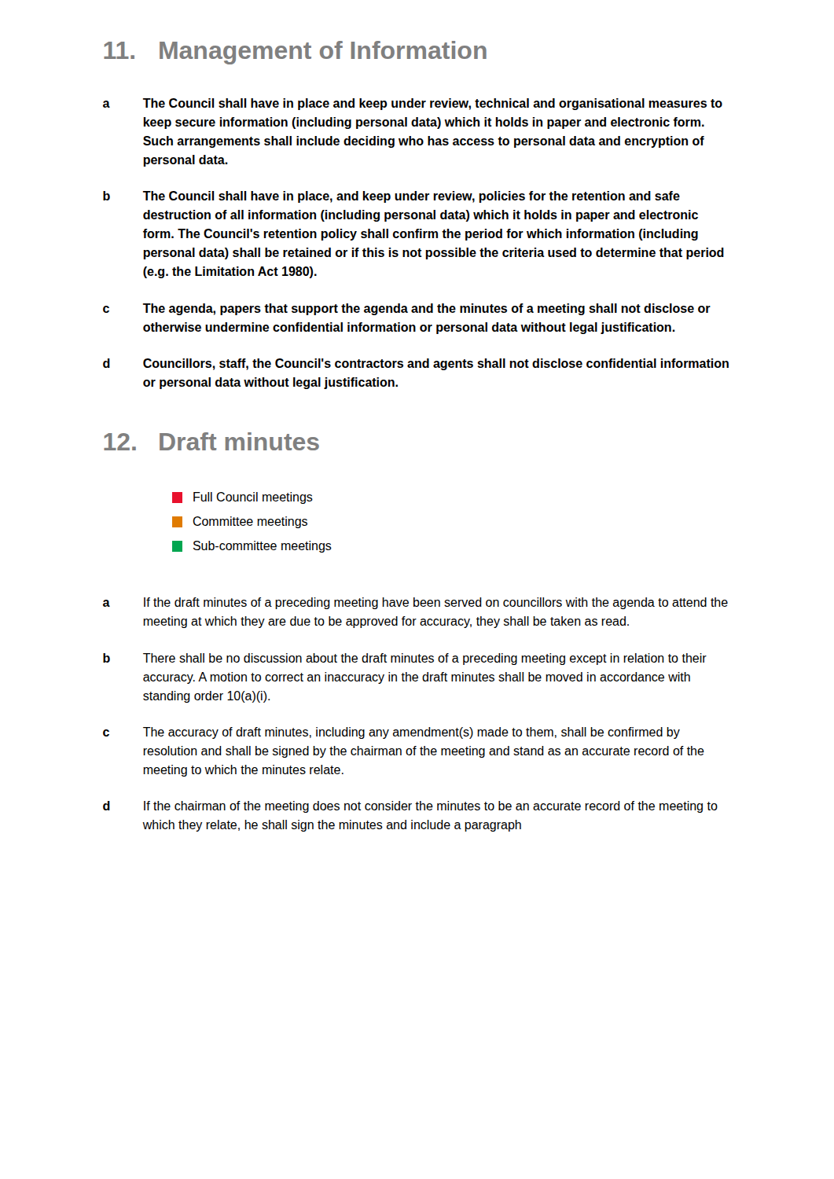11. Management of Information
a
The Council shall have in place and keep under review, technical and organisational measures to keep secure information (including personal data) which it holds in paper and electronic form. Such arrangements shall include deciding who has access to personal data and encryption of personal data.
b
The Council shall have in place, and keep under review, policies for the retention and safe destruction of all information (including personal data) which it holds in paper and electronic form. The Council's retention policy shall confirm the period for which information (including personal data) shall be retained or if this is not possible the criteria used to determine that period (e.g. the Limitation Act 1980).
c
The agenda, papers that support the agenda and the minutes of a meeting shall not disclose or otherwise undermine confidential information or personal data without legal justification.
d
Councillors, staff, the Council's contractors and agents shall not disclose confidential information or personal data without legal justification.
12. Draft minutes
Full Council meetings
Committee meetings
Sub-committee meetings
a
If the draft minutes of a preceding meeting have been served on councillors with the agenda to attend the meeting at which they are due to be approved for accuracy, they shall be taken as read.
b
There shall be no discussion about the draft minutes of a preceding meeting except in relation to their accuracy. A motion to correct an inaccuracy in the draft minutes shall be moved in accordance with standing order 10(a)(i).
c
The accuracy of draft minutes, including any amendment(s) made to them, shall be confirmed by resolution and shall be signed by the chairman of the meeting and stand as an accurate record of the meeting to which the minutes relate.
d
If the chairman of the meeting does not consider the minutes to be an accurate record of the meeting to which they relate, he shall sign the minutes and include a paragraph